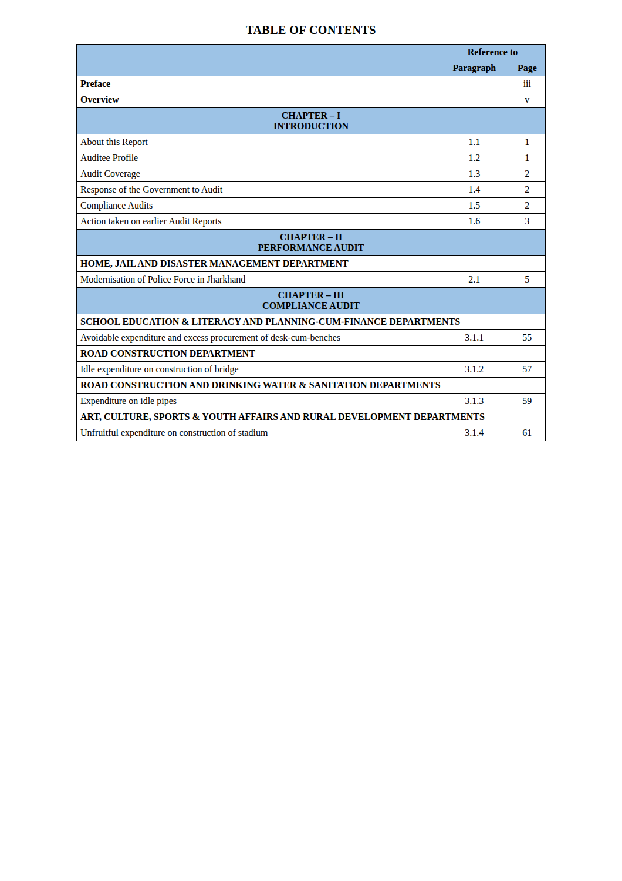TABLE OF CONTENTS
| | Reference to |
| --- | --- |
| Paragraph | Page |
| Preface | | iii |
| Overview | | v |
| CHAPTER – I INTRODUCTION |
| About this Report | 1.1 | 1 |
| Auditee Profile | 1.2 | 1 |
| Audit Coverage | 1.3 | 2 |
| Response of the Government to Audit | 1.4 | 2 |
| Compliance Audits | 1.5 | 2 |
| Action taken on earlier Audit Reports | 1.6 | 3 |
| CHAPTER – II PERFORMANCE AUDIT |
| HOME, JAIL AND DISASTER MANAGEMENT DEPARTMENT |
| Modernisation of Police Force in Jharkhand | 2.1 | 5 |
| CHAPTER – III COMPLIANCE AUDIT |
| SCHOOL EDUCATION & LITERACY AND PLANNING-CUM-FINANCE DEPARTMENTS |
| Avoidable expenditure and excess procurement of desk-cum-benches | 3.1.1 | 55 |
| ROAD CONSTRUCTION DEPARTMENT |
| Idle expenditure on construction of bridge | 3.1.2 | 57 |
| ROAD CONSTRUCTION AND DRINKING WATER & SANITATION DEPARTMENTS |
| Expenditure on idle pipes | 3.1.3 | 59 |
| ART, CULTURE, SPORTS & YOUTH AFFAIRS AND RURAL DEVELOPMENT DEPARTMENTS |
| Unfruitful expenditure on construction of stadium | 3.1.4 | 61 |